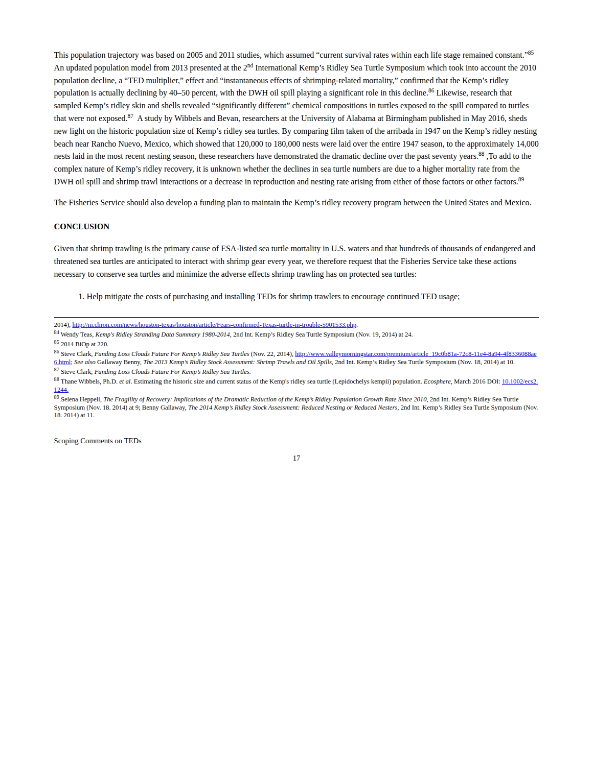This population trajectory was based on 2005 and 2011 studies, which assumed “current survival rates within each life stage remained constant.”85 An updated population model from 2013 presented at the 2nd International Kemp’s Ridley Sea Turtle Symposium which took into account the 2010 population decline, a “TED multiplier,” effect and “instantaneous effects of shrimping-related mortality,” confirmed that the Kemp’s ridley population is actually declining by 40–50 percent, with the DWH oil spill playing a significant role in this decline.86 Likewise, research that sampled Kemp’s ridley skin and shells revealed “significantly different” chemical compositions in turtles exposed to the spill compared to turtles that were not exposed.87 A study by Wibbels and Bevan, researchers at the University of Alabama at Birmingham published in May 2016, sheds new light on the historic population size of Kemp’s ridley sea turtles. By comparing film taken of the arribada in 1947 on the Kemp’s ridley nesting beach near Rancho Nuevo, Mexico, which showed that 120,000 to 180,000 nests were laid over the entire 1947 season, to the approximately 14,000 nests laid in the most recent nesting season, these researchers have demonstrated the dramatic decline over the past seventy years.88 ,To add to the complex nature of Kemp’s ridley recovery, it is unknown whether the declines in sea turtle numbers are due to a higher mortality rate from the DWH oil spill and shrimp trawl interactions or a decrease in reproduction and nesting rate arising from either of those factors or other factors.89
The Fisheries Service should also develop a funding plan to maintain the Kemp’s ridley recovery program between the United States and Mexico.
Conclusion
Given that shrimp trawling is the primary cause of ESA-listed sea turtle mortality in U.S. waters and that hundreds of thousands of endangered and threatened sea turtles are anticipated to interact with shrimp gear every year, we therefore request that the Fisheries Service take these actions necessary to conserve sea turtles and minimize the adverse effects shrimp trawling has on protected sea turtles:
1. Help mitigate the costs of purchasing and installing TEDs for shrimp trawlers to encourage continued TED usage;
2014), http://m.chron.com/news/houston-texas/houston/article/Fears-confirmed-Texas-turtle-in-trouble-5901533.php.
84 Wendy Teas, Kemp's Ridley Stranding Data Summary 1980-2014, 2nd Int. Kemp’s Ridley Sea Turtle Symposium (Nov. 19, 2014) at 24.
85 2014 BiOp at 220.
86 Steve Clark, Funding Loss Clouds Future For Kemp’s Ridley Sea Turtles (Nov. 22, 2014), http://www.valleymorningstar.com/premium/article_19c0b81a-72c8-11e4-8a94-4f8336088ae6.html; See also Gallaway Benny, The 2013 Kemp’s Ridley Stock Assessment: Shrimp Trawls and Oil Spills, 2nd Int. Kemp’s Ridley Sea Turtle Symposium (Nov. 18, 2014) at 10.
87 Steve Clark, Funding Loss Clouds Future For Kemp’s Ridley Sea Turtles.
88 Thane Wibbels, Ph.D. et al. Estimating the historic size and current status of the Kemp's ridley sea turtle (Lepidochelys kempii) population. Ecosphere, March 2016 DOI: 10.1002/ecs2.1244.
89 Selena Heppell, The Fragility of Recovery: Implications of the Dramatic Reduction of the Kemp’s Ridley Population Growth Rate Since 2010, 2nd Int. Kemp’s Ridley Sea Turtle Symposium (Nov. 18. 2014) at 9; Benny Gallaway, The 2014 Kemp’s Ridley Stock Assessment: Reduced Nesting or Reduced Nesters, 2nd Int. Kemp’s Ridley Sea Turtle Symposium (Nov. 18. 2014) at 11.
Scoping Comments on TEDs
17